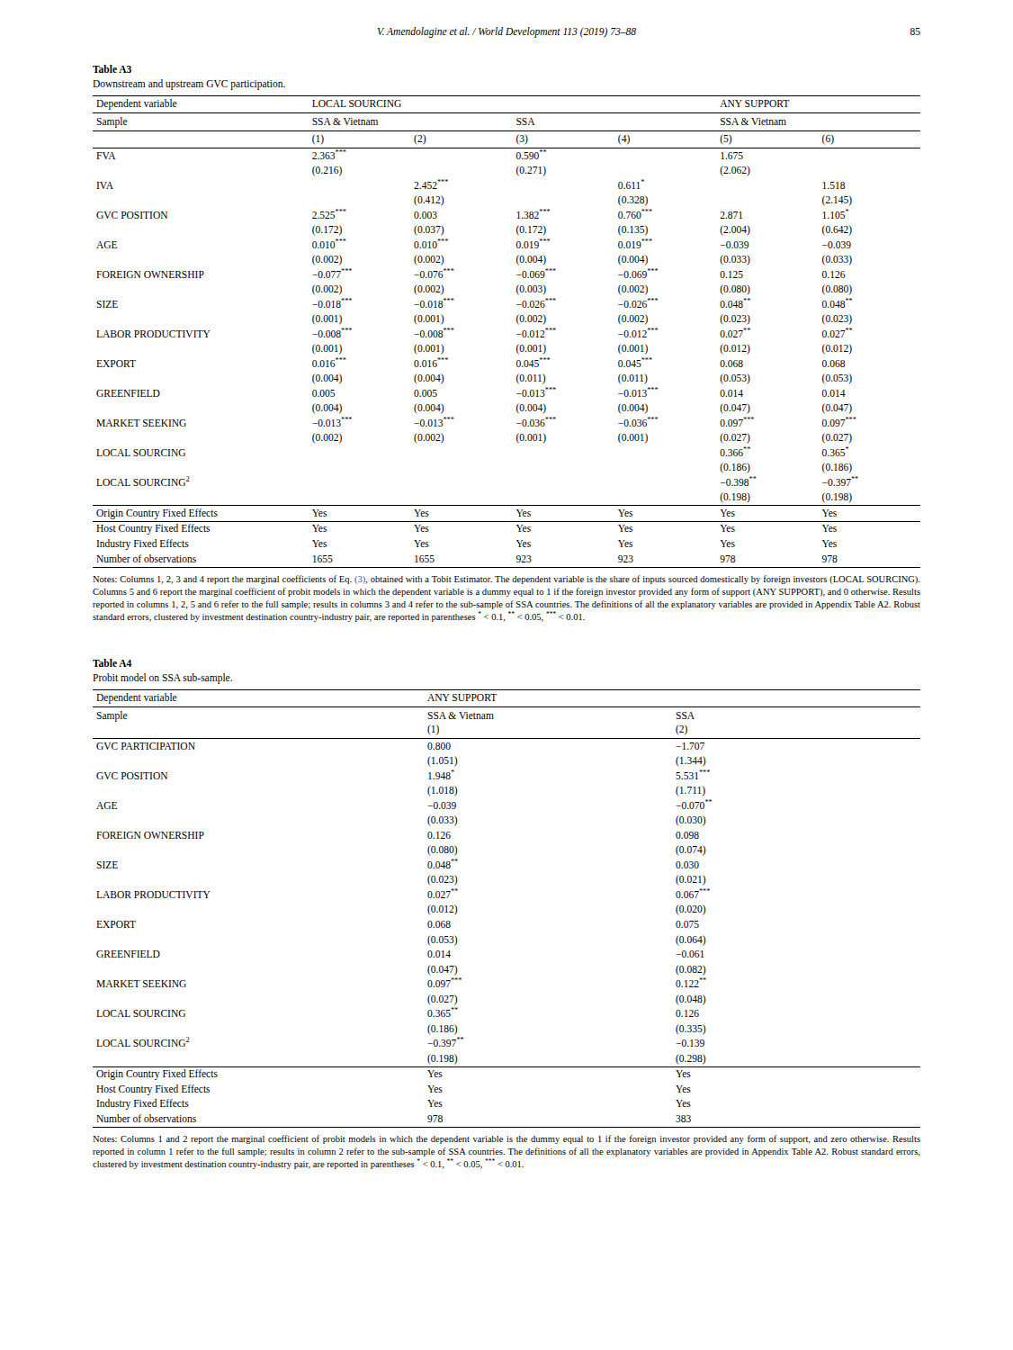V. Amendolagine et al. / World Development 113 (2019) 73–88 85
Table A3
Downstream and upstream GVC participation.
| Dependent variable | LOCAL SOURCING | ANY SUPPORT |
| Sample | SSA & Vietnam | SSA | SSA & Vietnam |
| | (1) | (2) | (3) | (4) | (5) | (6) |
| FVA | 2.363 *** | | 0.590 ** | | 1.675 | |
| | (0.216) | | (0.271) | | (2.062) | |
| IVA | | 2.452 *** | | 0.611 * | | 1.518 |
| | | (0.412) | | (0.328) | | (2.145) |
| GVC POSITION | 2.525 *** | 0.003 | 1.382 *** | 0.760 *** | 2.871 | 1.105 * |
| | (0.172) | (0.037) | (0.172) | (0.135) | (2.004) | (0.642) |
| AGE | 0.010 *** | 0.010 *** | 0.019 *** | 0.019 *** | −0.039 | −0.039 |
| | (0.002) | (0.002) | (0.004) | (0.004) | (0.033) | (0.033) |
| FOREIGN OWNERSHIP | −0.077 *** | −0.076 *** | −0.069 *** | −0.069 *** | 0.125 | 0.126 |
| | (0.002) | (0.002) | (0.003) | (0.002) | (0.080) | (0.080) |
| SIZE | −0.018 *** | −0.018 *** | −0.026 *** | −0.026 *** | 0.048 ** | 0.048 ** |
| | (0.001) | (0.001) | (0.002) | (0.002) | (0.023) | (0.023) |
| LABOR PRODUCTIVITY | −0.008 *** | −0.008 *** | −0.012 *** | −0.012 *** | 0.027 ** | 0.027 ** |
| | (0.001) | (0.001) | (0.001) | (0.001) | (0.012) | (0.012) |
| EXPORT | 0.016 *** | 0.016 *** | 0.045 *** | 0.045 *** | 0.068 | 0.068 |
| | (0.004) | (0.004) | (0.011) | (0.011) | (0.053) | (0.053) |
| GREENFIELD | 0.005 | 0.005 | −0.013 *** | −0.013 *** | 0.014 | 0.014 |
| | (0.004) | (0.004) | (0.004) | (0.004) | (0.047) | (0.047) |
| MARKET SEEKING | −0.013 *** | −0.013 *** | −0.036 *** | −0.036 *** | 0.097 *** | 0.097 *** |
| | (0.002) | (0.002) | (0.001) | (0.001) | (0.027) | (0.027) |
| LOCAL SOURCING | | | | | 0.366 ** | 0.365 * |
| | | | | | (0.186) | (0.186) |
| LOCAL SOURCING 2 | | | | | −0.398 ** | −0.397 ** |
| | | | | | (0.198) | (0.198) |
| Origin Country Fixed Effects | Yes | Yes | Yes | Yes | Yes | Yes |
| Host Country Fixed Effects | Yes | Yes | Yes | Yes | Yes | Yes |
| Industry Fixed Effects | Yes | Yes | Yes | Yes | Yes | Yes |
| Number of observations | 1655 | 1655 | 923 | 923 | 978 | 978 |
Notes: Columns 1, 2, 3 and 4 report the marginal coefficients of Eq. (3), obtained with a Tobit Estimator. The dependent variable is the share of inputs sourced domestically by foreign investors (LOCAL SOURCING). Columns 5 and 6 report the marginal coefficient of probit models in which the dependent variable is a dummy equal to 1 if the foreign investor provided any form of support (ANY SUPPORT), and 0 otherwise. Results reported in columns 1, 2, 5 and 6 refer to the full sample; results in columns 3 and 4 refer to the sub-sample of SSA countries. The definitions of all the explanatory variables are provided in Appendix Table A2. Robust standard errors, clustered by investment destination country-industry pair, are reported in parentheses * < 0.1, ** < 0.05, *** < 0.01.
Table A4
Probit model on SSA sub-sample.
| Dependent variable | ANY SUPPORT |
| Sample | SSA & Vietnam (1) | SSA (2) |
| GVC PARTICIPATION | 0.800 | −1.707 |
| | (1.051) | (1.344) |
| GVC POSITION | 1.948 * | 5.531 *** |
| | (1.018) | (1.711) |
| AGE | −0.039 | −0.070 ** |
| | (0.033) | (0.030) |
| FOREIGN OWNERSHIP | 0.126 | 0.098 |
| | (0.080) | (0.074) |
| SIZE | 0.048 ** | 0.030 |
| | (0.023) | (0.021) |
| LABOR PRODUCTIVITY | 0.027 ** | 0.067 *** |
| | (0.012) | (0.020) |
| EXPORT | 0.068 | 0.075 |
| | (0.053) | (0.064) |
| GREENFIELD | 0.014 | −0.061 |
| | (0.047) | (0.082) |
| MARKET SEEKING | 0.097 *** | 0.122 ** |
| | (0.027) | (0.048) |
| LOCAL SOURCING | 0.365 ** | 0.126 |
| | (0.186) | (0.335) |
| LOCAL SOURCING 2 | −0.397 ** | −0.139 |
| | (0.198) | (0.298) |
| Origin Country Fixed Effects | Yes | Yes |
| Host Country Fixed Effects | Yes | Yes |
| Industry Fixed Effects | Yes | Yes |
| Number of observations | 978 | 383 |
Notes: Columns 1 and 2 report the marginal coefficient of probit models in which the dependent variable is the dummy equal to 1 if the foreign investor provided any form of support, and zero otherwise. Results reported in column 1 refer to the full sample; results in column 2 refer to the sub-sample of SSA countries. The definitions of all the explanatory variables are provided in Appendix Table A2. Robust standard errors, clustered by investment destination country-industry pair, are reported in parentheses * < 0.1, ** < 0.05, *** < 0.01.